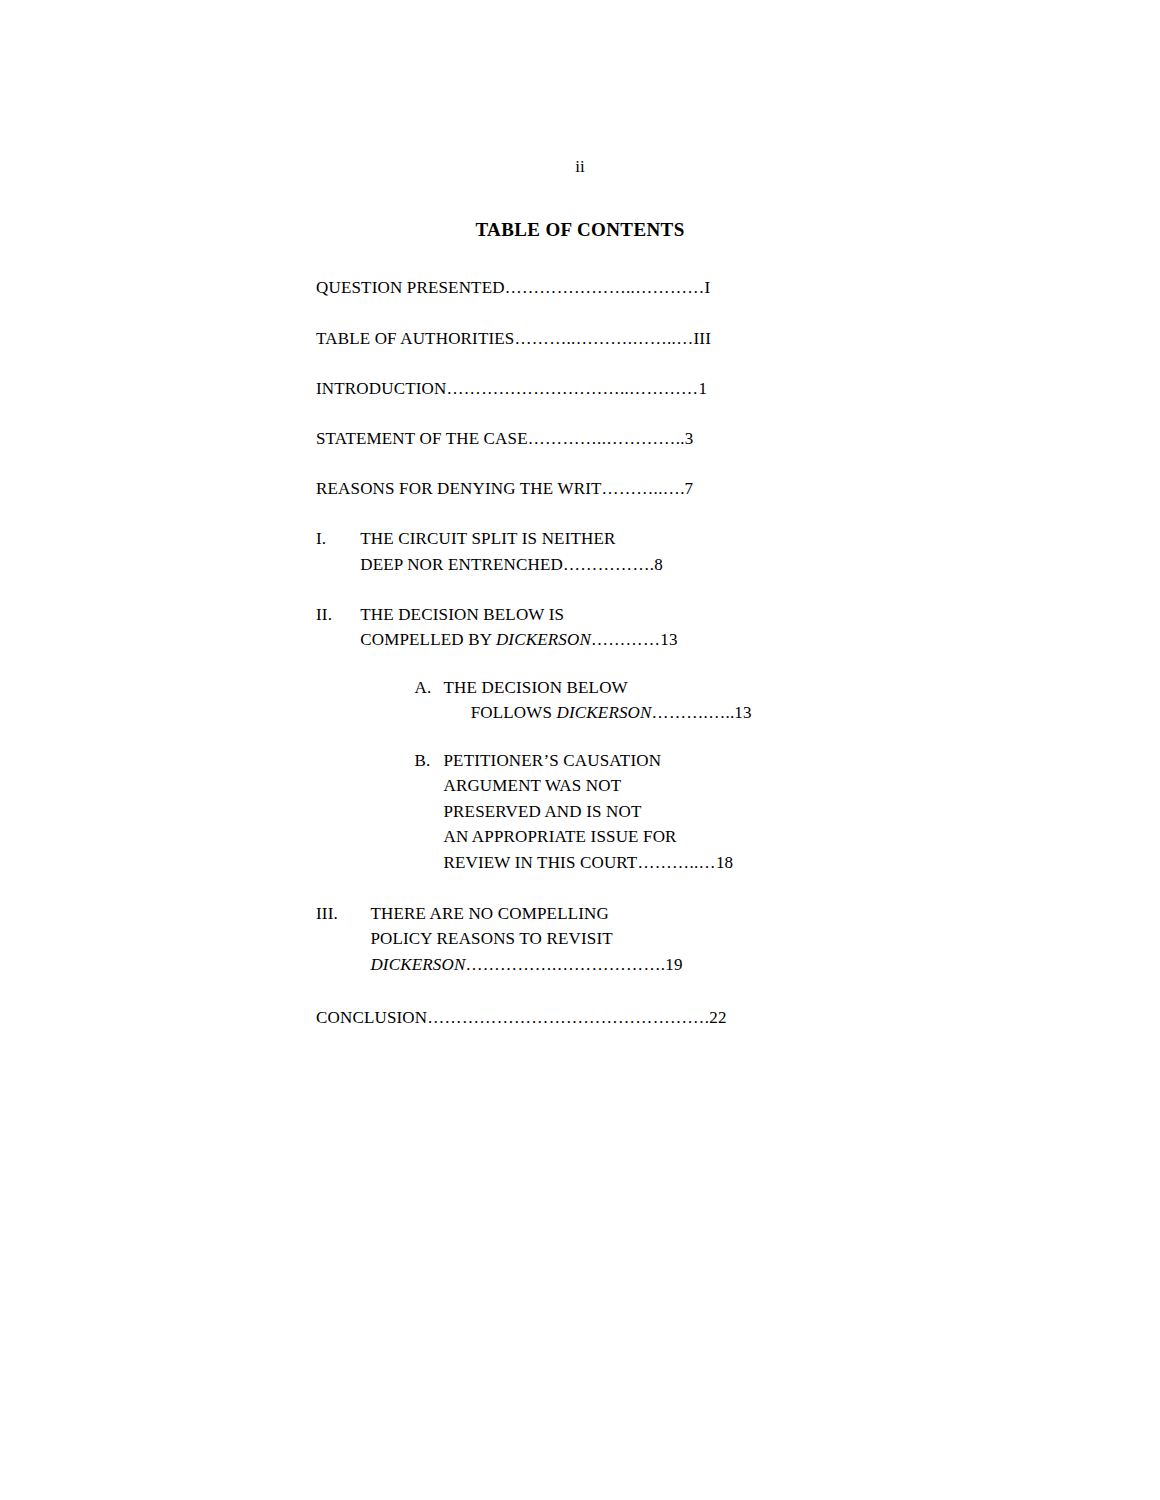ii
TABLE OF CONTENTS
QUESTION PRESENTED…………………..…………i
TABLE OF AUTHORITIES………..……….……..…iii
INTRODUCTION…………………………..…………1
STATEMENT OF THE CASE…………..…………..3
REASONS FOR DENYING THE WRIT………..….7
I. THE CIRCUIT SPLIT IS NEITHER
DEEP NOR ENTRENCHED…………….8
II. THE DECISION BELOW IS
COMPELLED BY DICKERSON…………13
A. THE DECISION BELOW
FOLLOWS DICKERSON……….…..13
B. PETITIONER’S CAUSATION
ARGUMENT WAS NOT
PRESERVED AND IS NOT
AN APPROPRIATE ISSUE FOR
REVIEW IN THIS COURT………..…18
III. THERE ARE NO COMPELLING
POLICY REASONS TO REVISIT
DICKERSON…………….………………. 19
CONCLUSION…………………………………………. 22